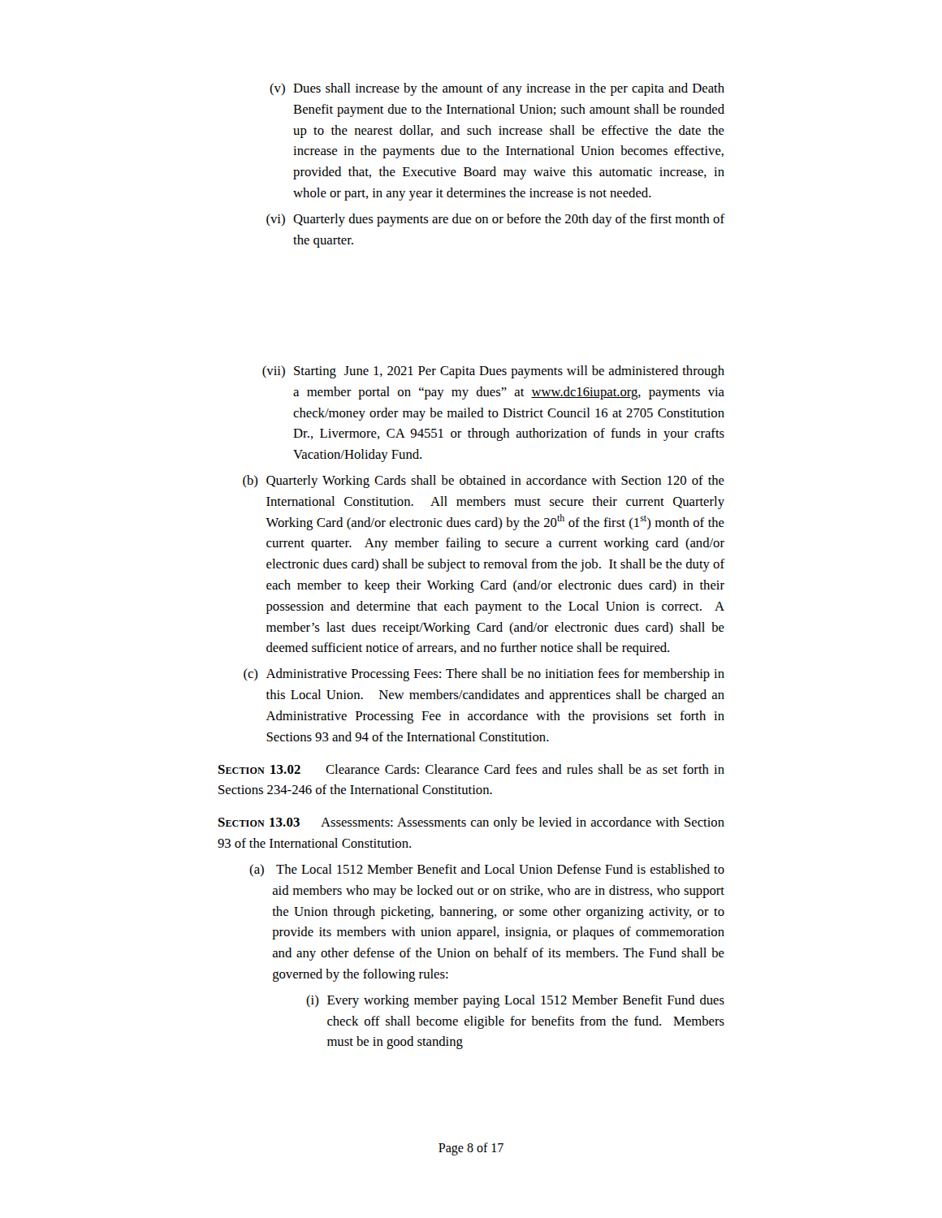(v)
Dues shall increase by the amount of any increase in the per capita and Death Benefit payment due to the International Union; such amount shall be rounded up to the nearest dollar, and such increase shall be effective the date the increase in the payments due to the International Union becomes effective, provided that, the Executive Board may waive this automatic increase, in whole or part, in any year it determines the increase is not needed.
(vi)
Quarterly dues payments are due on or before the 20th day of the first month of the quarter.
(vii)
Starting June 1, 2021 Per Capita Dues payments will be administered through a member portal on “pay my dues” at www.dc16iupat.org, payments via check/money order may be mailed to District Council 16 at 2705 Constitution Dr., Livermore, CA 94551 or through authorization of funds in your crafts Vacation/Holiday Fund.
(b)
Quarterly Working Cards shall be obtained in accordance with Section 120 of the International Constitution. All members must secure their current Quarterly Working Card (and/or electronic dues card) by the 20th of the first (1st) month of the current quarter. Any member failing to secure a current working card (and/or electronic dues card) shall be subject to removal from the job. It shall be the duty of each member to keep their Working Card (and/or electronic dues card) in their possession and determine that each payment to the Local Union is correct. A member’s last dues receipt/Working Card (and/or electronic dues card) shall be deemed sufficient notice of arrears, and no further notice shall be required.
(c)
Administrative Processing Fees: There shall be no initiation fees for membership in this Local Union. New members/candidates and apprentices shall be charged an Administrative Processing Fee in accordance with the provisions set forth in Sections 93 and 94 of the International Constitution.
Section 13.02 Clearance Cards: Clearance Card fees and rules shall be as set forth in Sections 234-246 of the International Constitution.
Section 13.03 Assessments: Assessments can only be levied in accordance with Section 93 of the International Constitution.
(a)
The Local 1512 Member Benefit and Local Union Defense Fund is established to aid members who may be locked out or on strike, who are in distress, who support the Union through picketing, bannering, or some other organizing activity, or to provide its members with union apparel, insignia, or plaques of commemoration and any other defense of the Union on behalf of its members. The Fund shall be governed by the following rules:
(i)
Every working member paying Local 1512 Member Benefit Fund dues check off shall become eligible for benefits from the fund. Members must be in good standing
Page 8 of 17